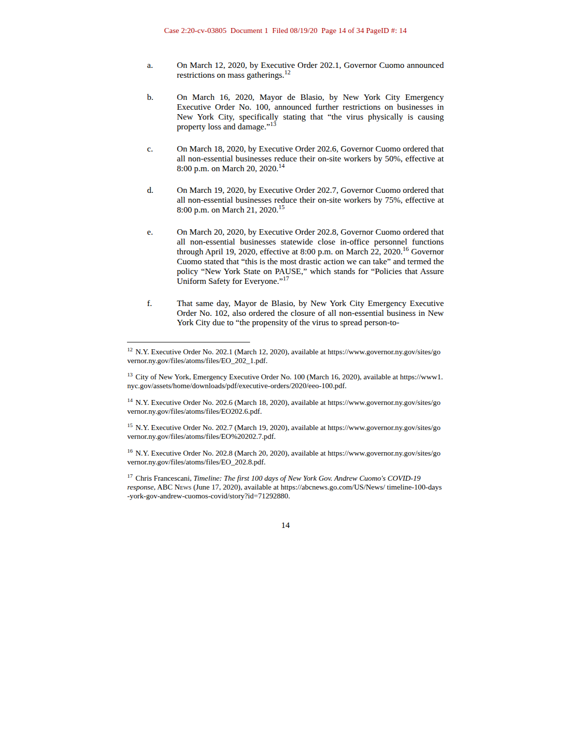Case 2:20-cv-03805 Document 1 Filed 08/19/20 Page 14 of 34 PageID #: 14
a. On March 12, 2020, by Executive Order 202.1, Governor Cuomo announced restrictions on mass gatherings.12
b. On March 16, 2020, Mayor de Blasio, by New York City Emergency Executive Order No. 100, announced further restrictions on businesses in New York City, specifically stating that “the virus physically is causing property loss and damage.”13
c. On March 18, 2020, by Executive Order 202.6, Governor Cuomo ordered that all non-essential businesses reduce their on-site workers by 50%, effective at 8:00 p.m. on March 20, 2020.14
d. On March 19, 2020, by Executive Order 202.7, Governor Cuomo ordered that all non-essential businesses reduce their on-site workers by 75%, effective at 8:00 p.m. on March 21, 2020.15
e. On March 20, 2020, by Executive Order 202.8, Governor Cuomo ordered that all non-essential businesses statewide close in-office personnel functions through April 19, 2020, effective at 8:00 p.m. on March 22, 2020.16 Governor Cuomo stated that “this is the most drastic action we can take” and termed the policy “New York State on PAUSE,” which stands for “Policies that Assure Uniform Safety for Everyone.”17
f. That same day, Mayor de Blasio, by New York City Emergency Executive Order No. 102, also ordered the closure of all non-essential business in New York City due to “the propensity of the virus to spread person-to-
12 N.Y. Executive Order No. 202.1 (March 12, 2020), available at https://www.governor.ny.gov/sites/governor.ny.gov/files/atoms/files/EO_202_1.pdf.
13 City of New York, Emergency Executive Order No. 100 (March 16, 2020), available at https://www1.nyc.gov/assets/home/downloads/pdf/executive-orders/2020/eeo-100.pdf.
14 N.Y. Executive Order No. 202.6 (March 18, 2020), available at https://www.governor.ny.gov/sites/governor.ny.gov/files/atoms/files/EO202.6.pdf.
15 N.Y. Executive Order No. 202.7 (March 19, 2020), available at https://www.governor.ny.gov/sites/governor.ny.gov/files/atoms/files/EO%20202.7.pdf.
16 N.Y. Executive Order No. 202.8 (March 20, 2020), available at https://www.governor.ny.gov/sites/governor.ny.gov/files/atoms/files/EO_202.8.pdf.
17 Chris Francescani, Timeline: The first 100 days of New York Gov. Andrew Cuomo's COVID-19 response, ABC News (June 17, 2020), available at https://abcnews.go.com/US/News/ timeline-100-days-york-gov-andrew-cuomos-covid/story?id=71292880.
14